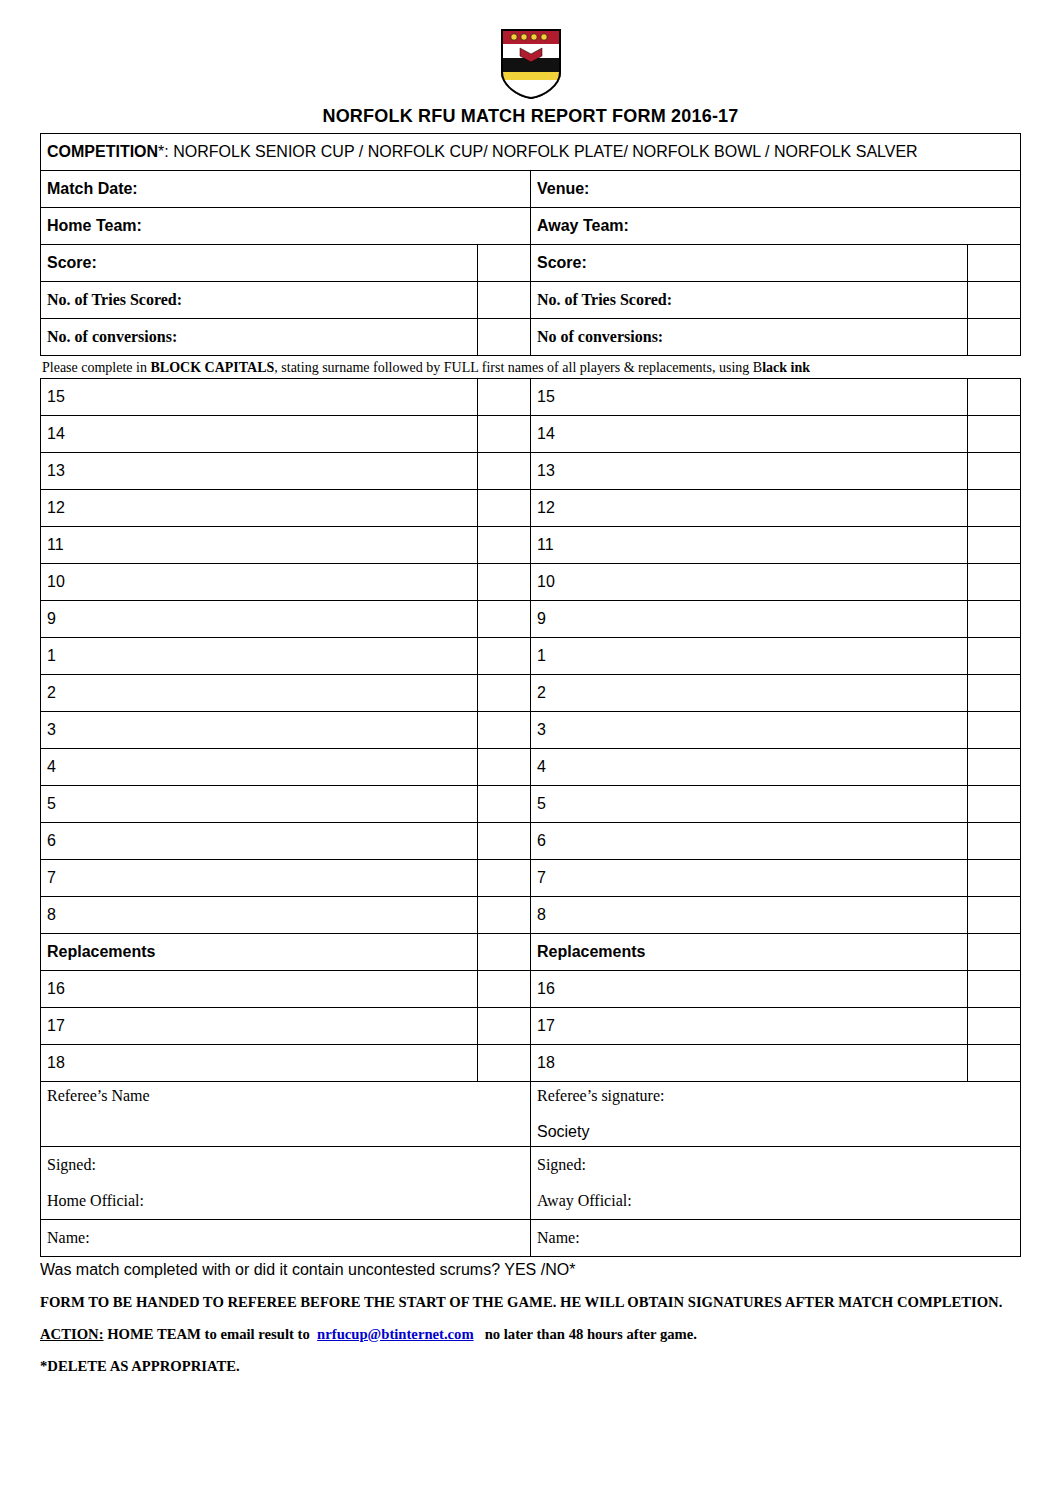NORFOLK RFU MATCH REPORT FORM 2016-17
| COMPETITION *: NORFOLK SENIOR CUP / NORFOLK CUP/ NORFOLK PLATE/ NORFOLK BOWL / NORFOLK SALVER |
| Match Date: | Venue: |
| Home Team: | Away Team: |
| Score: | | Score: | |
| No. of Tries Scored: | | No. of Tries Scored: | |
| No. of conversions: | | No of conversions: | |
Please complete in BLOCK CAPITALS, stating surname followed by FULL first names of all players & replacements, using Black ink
| 15 | | 15 | |
| 14 | | 14 | |
| 13 | | 13 | |
| 12 | | 12 | |
| 11 | | 11 | |
| 10 | | 10 | |
| 9 | | 9 | |
| 1 | | 1 | |
| 2 | | 2 | |
| 3 | | 3 | |
| 4 | | 4 | |
| 5 | | 5 | |
| 6 | | 6 | |
| 7 | | 7 | |
| 8 | | 8 | |
| Replacements | | Replacements | |
| 16 | | 16 | |
| 17 | | 17 | |
| 18 | | 18 | |
| Referee’s Name | Referee’s signature: Society |
| Signed: | Signed: |
| Home Official: | Away Official: |
| Name: | Name: |
Was match completed with or did it contain uncontested scrums? YES /NO*
FORM TO BE HANDED TO REFEREE BEFORE THE START OF THE GAME. HE WILL OBTAIN SIGNATURES AFTER MATCH COMPLETION.
ACTION: HOME TEAM to email result to nrfucup@btinternet.com no later than 48 hours after game.
*DELETE AS APPROPRIATE.